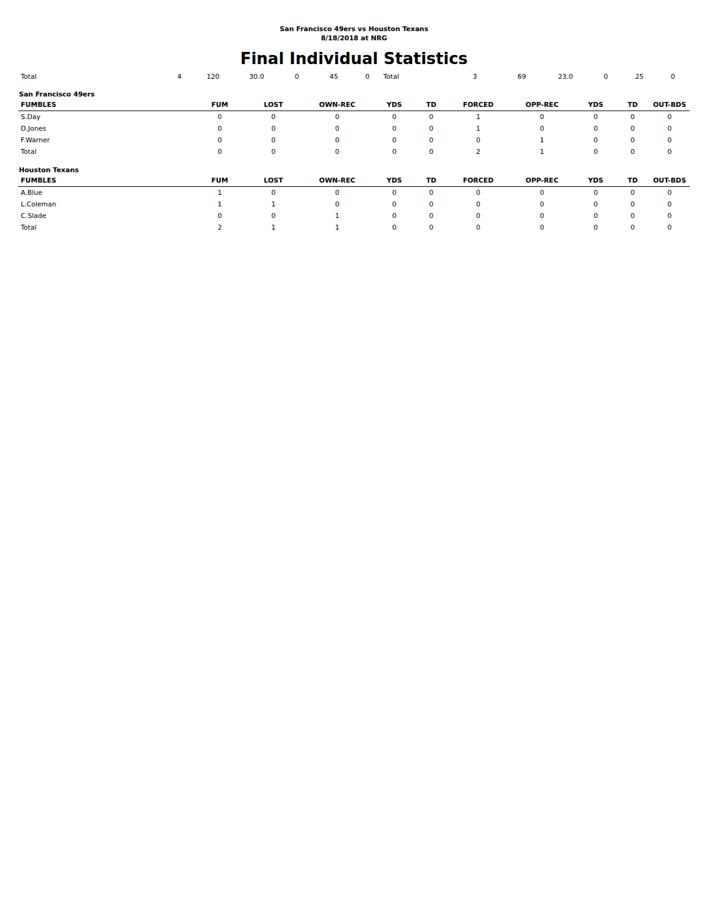San Francisco 49ers vs Houston Texans
8/18/2018 at NRG
Final Individual Statistics
| Total | | 4 | 120 | 30.0 | 0 | 45 | 0 | Total | 3 | 69 | 23.0 | 0 | 25 | 0 |
| San Francisco 49ers |
| FUMBLES | FUM | LOST | OWN-REC | YDS | TD | FORCED | OPP-REC | YDS | TD | OUT-BDS |
| S.Day | 0 | 0 | 0 | 0 | 0 | 1 | 0 | 0 | 0 | 0 |
| D.Jones | 0 | 0 | 0 | 0 | 0 | 1 | 0 | 0 | 0 | 0 |
| F.Warner | 0 | 0 | 0 | 0 | 0 | 0 | 1 | 0 | 0 | 0 |
| Total | 0 | 0 | 0 | 0 | 0 | 2 | 1 | 0 | 0 | 0 |
| Houston Texans |
| FUMBLES | FUM | LOST | OWN-REC | YDS | TD | FORCED | OPP-REC | YDS | TD | OUT-BDS |
| A.Blue | 1 | 0 | 0 | 0 | 0 | 0 | 0 | 0 | 0 | 0 |
| L.Coleman | 1 | 1 | 0 | 0 | 0 | 0 | 0 | 0 | 0 | 0 |
| C.Slade | 0 | 0 | 1 | 0 | 0 | 0 | 0 | 0 | 0 | 0 |
| Total | 2 | 1 | 1 | 0 | 0 | 0 | 0 | 0 | 0 | 0 |